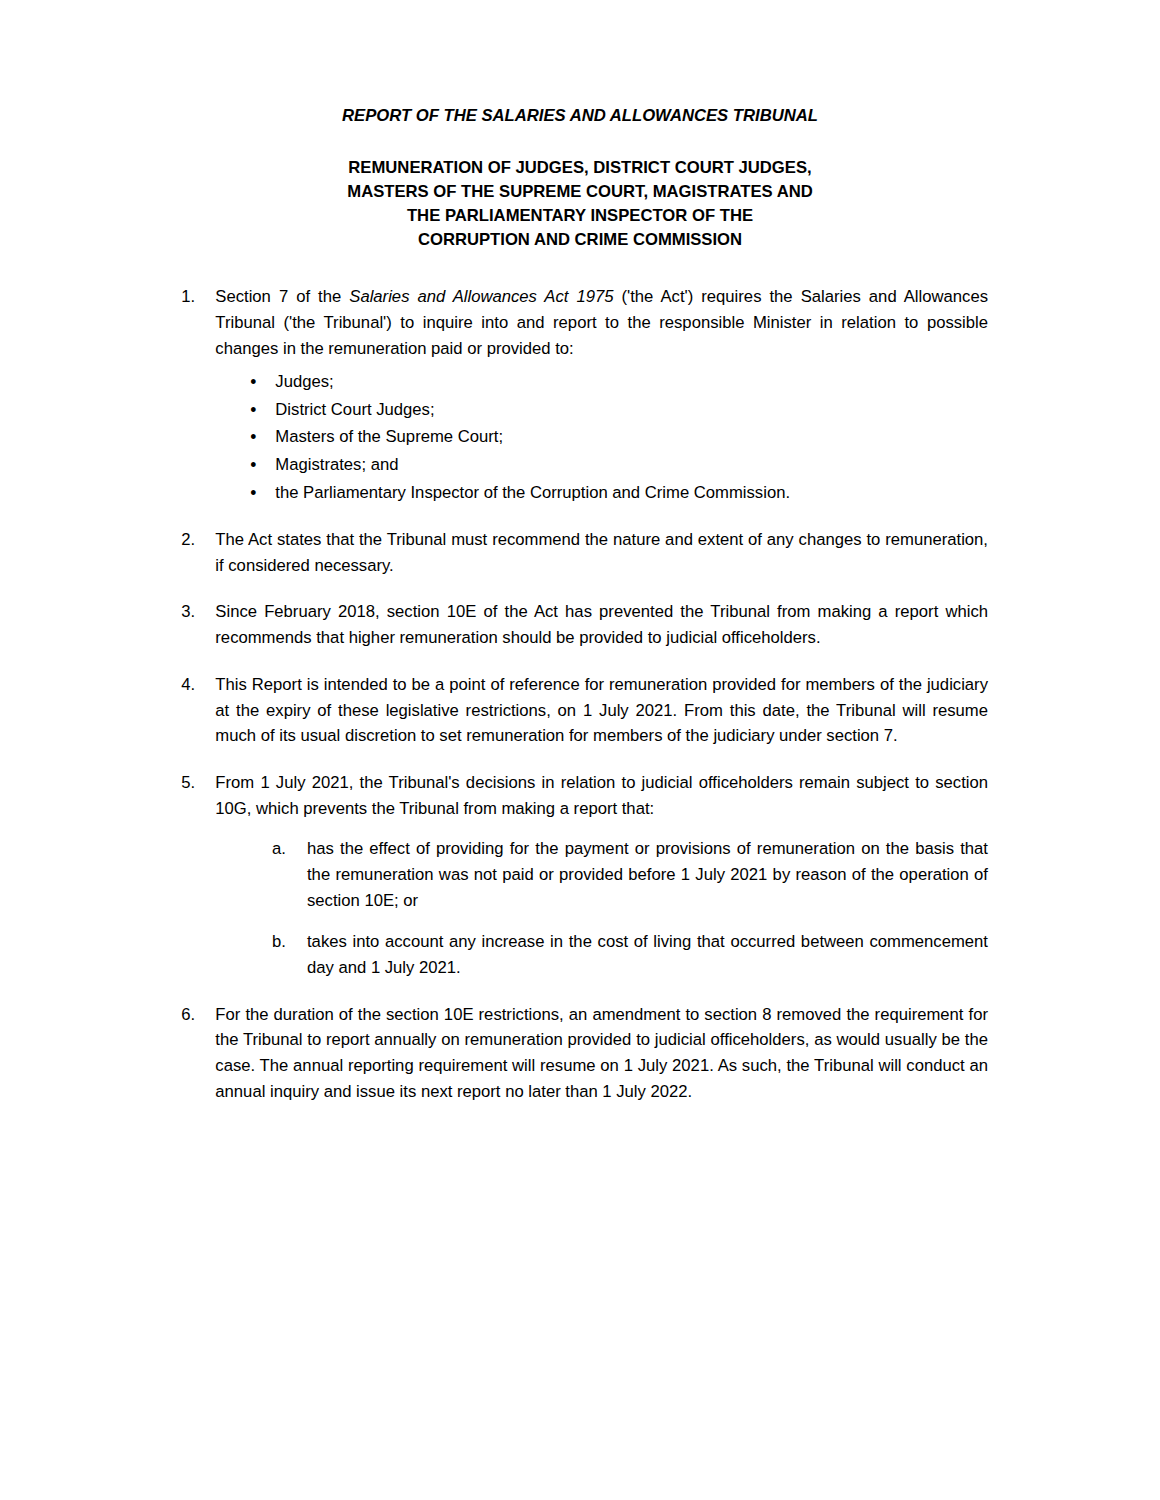REPORT OF THE SALARIES AND ALLOWANCES TRIBUNAL
REMUNERATION OF JUDGES, DISTRICT COURT JUDGES,
MASTERS OF THE SUPREME COURT, MAGISTRATES AND
THE PARLIAMENTARY INSPECTOR OF THE
CORRUPTION AND CRIME COMMISSION
Section 7 of the Salaries and Allowances Act 1975 ('the Act') requires the Salaries and Allowances Tribunal ('the Tribunal') to inquire into and report to the responsible Minister in relation to possible changes in the remuneration paid or provided to:
Judges;
District Court Judges;
Masters of the Supreme Court;
Magistrates; and
the Parliamentary Inspector of the Corruption and Crime Commission.
The Act states that the Tribunal must recommend the nature and extent of any changes to remuneration, if considered necessary.
Since February 2018, section 10E of the Act has prevented the Tribunal from making a report which recommends that higher remuneration should be provided to judicial officeholders.
This Report is intended to be a point of reference for remuneration provided for members of the judiciary at the expiry of these legislative restrictions, on 1 July 2021. From this date, the Tribunal will resume much of its usual discretion to set remuneration for members of the judiciary under section 7.
From 1 July 2021, the Tribunal's decisions in relation to judicial officeholders remain subject to section 10G, which prevents the Tribunal from making a report that:
has the effect of providing for the payment or provisions of remuneration on the basis that the remuneration was not paid or provided before 1 July 2021 by reason of the operation of section 10E; or
takes into account any increase in the cost of living that occurred between commencement day and 1 July 2021.
For the duration of the section 10E restrictions, an amendment to section 8 removed the requirement for the Tribunal to report annually on remuneration provided to judicial officeholders, as would usually be the case. The annual reporting requirement will resume on 1 July 2021. As such, the Tribunal will conduct an annual inquiry and issue its next report no later than 1 July 2022.